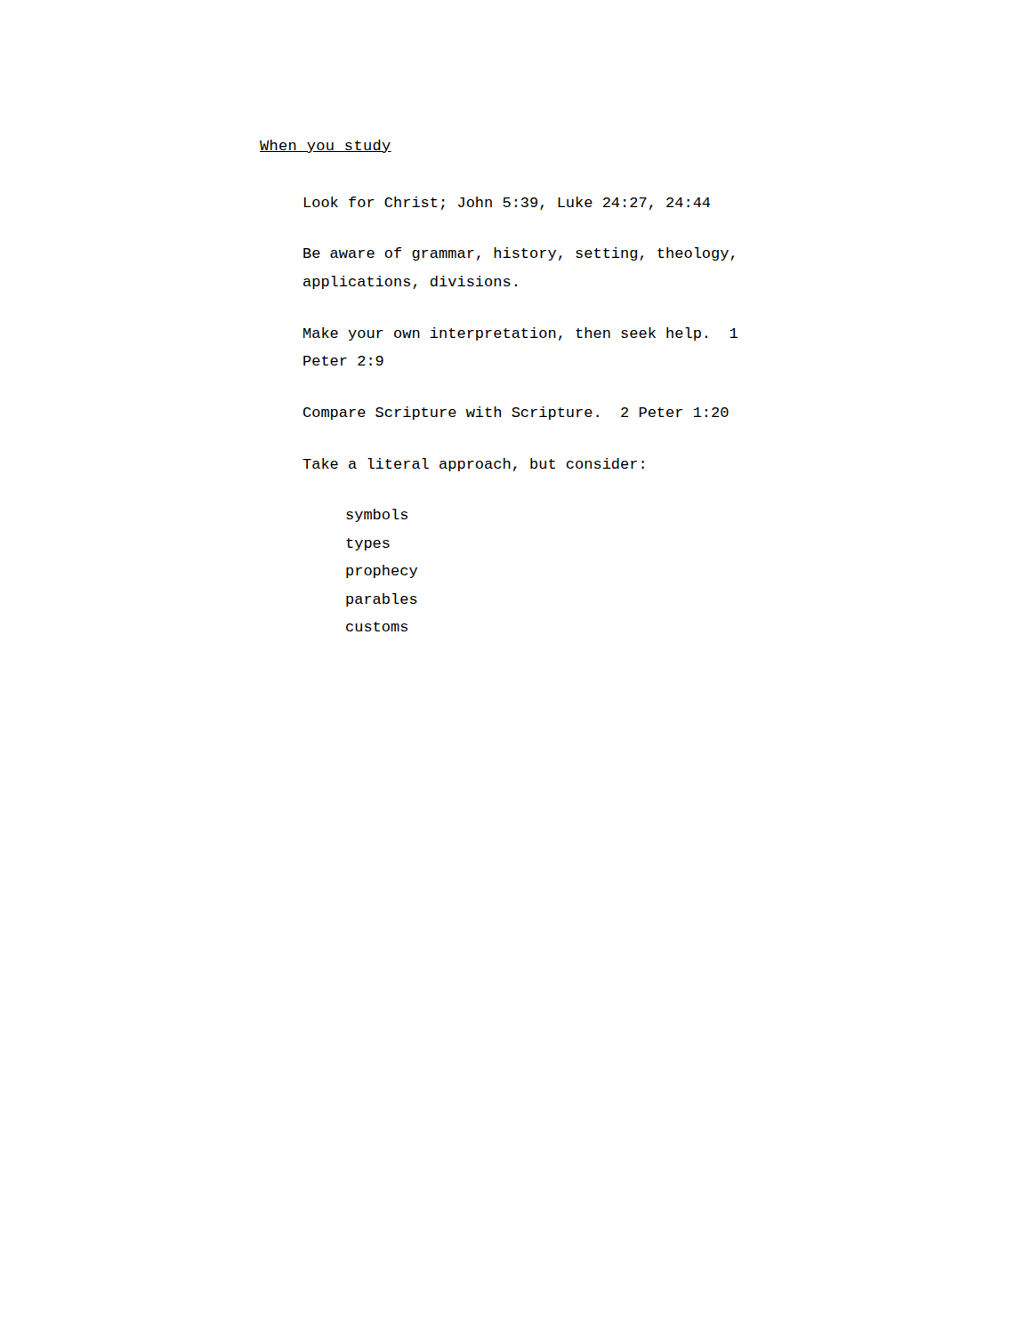When you study
Look for Christ; John 5:39, Luke 24:27, 24:44
Be aware of grammar, history, setting, theology, applications, divisions.
Make your own interpretation, then seek help. 1 Peter 2:9
Compare Scripture with Scripture. 2 Peter 1:20
Take a literal approach, but consider:
symbols
types
prophecy
parables
customs